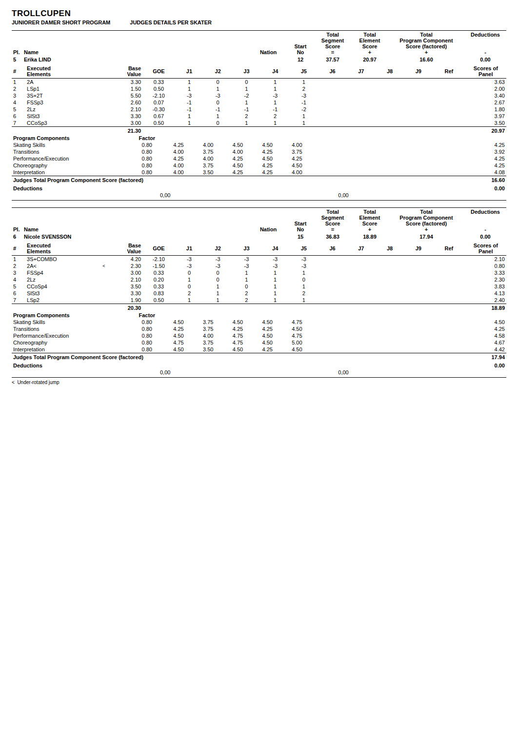TROLLCUPEN
JUNIORER DAMER SHORT PROGRAM JUDGES DETAILS PER SKATER
| Pl. | Name | | | | | | Nation | Start No | Total Segment Score = | Total Element Score + | Total Program Component Score (factored) + | Deductions - |
| 5 | Erika LIND | | | 12 | 37.57 | 20.97 | 16.60 | 0.00 |
| # | Executed Elements | | Base Value | GOE | J1 | J2 | J3 | J4 | J5 | J6 | J7 | J8 | J9 | Ref | Scores of Panel |
| --- | --- | --- | --- | --- | --- | --- | --- | --- | --- | --- | --- | --- | --- | --- | --- |
| 1 | 2A | | 3.30 | 0.33 | 1 | 0 | 0 | 1 | 1 | | | | | | 3.63 |
| 2 | LSp1 | | 1.50 | 0.50 | 1 | 1 | 1 | 1 | 2 | | | | | | 2.00 |
| 3 | 3S+2T | | 5.50 | -2.10 | -3 | -3 | -2 | -3 | -3 | | | | | | 3.40 |
| 4 | FSSp3 | | 2.60 | 0.07 | -1 | 0 | 1 | 1 | -1 | | | | | | 2.67 |
| 5 | 2Lz | | 2.10 | -0.30 | -1 | -1 | -1 | -1 | -2 | | | | | | 1.80 |
| 6 | SlSt3 | | 3.30 | 0.67 | 1 | 1 | 2 | 2 | 1 | | | | | | 3.97 |
| 7 | CCoSp3 | | 3.00 | 0.50 | 1 | 0 | 1 | 1 | 1 | | | | | | 3.50 |
| | | | 21.30 | | 20.97 |
| Program Components | | Factor | | | | | | | | | | | |
| Skating Skills | | 0.80 | 4.25 | 4.00 | 4.50 | 4.50 | 4.00 | | | | | | 4.25 |
| Transitions | | 0.80 | 4.00 | 3.75 | 4.00 | 4.25 | 3.75 | | | | | | 3.92 |
| Performance/Execution | | 0.80 | 4.25 | 4.00 | 4.25 | 4.50 | 4.25 | | | | | | 4.25 |
| Choreography | | 0.80 | 4.00 | 3.75 | 4.50 | 4.25 | 4.50 | | | | | | 4.25 |
| Interpretation | | 0.80 | 4.00 | 3.50 | 4.25 | 4.25 | 4.00 | | | | | | 4.08 |
| Judges Total Program Component Score (factored) | | 16.60 |
| Deductions | | 0.00 |
| | | | 0,00 | | | | | 0,00 | | | | | |
| Pl. | Name | | | | | | Nation | Start No | Total Segment Score = | Total Element Score + | Total Program Component Score (factored) + | Deductions - |
| 6 | Nicole SVENSSON | | | 15 | 36.83 | 18.89 | 17.94 | 0.00 |
| # | Executed Elements | | Base Value | GOE | J1 | J2 | J3 | J4 | J5 | J6 | J7 | J8 | J9 | Ref | Scores of Panel |
| --- | --- | --- | --- | --- | --- | --- | --- | --- | --- | --- | --- | --- | --- | --- | --- |
| 1 | 3S+COMBO | | 4.20 | -2.10 | -3 | -3 | -3 | -3 | -3 | | | | | | 2.10 |
| 2 | 2A< | < | 2.30 | -1.50 | -3 | -3 | -3 | -3 | -3 | | | | | | 0.80 |
| 3 | FSSp4 | | 3.00 | 0.33 | 0 | 0 | 1 | 1 | 1 | | | | | | 3.33 |
| 4 | 2Lz | | 2.10 | 0.20 | 1 | 0 | 1 | 1 | 0 | | | | | | 2.30 |
| 5 | CCoSp4 | | 3.50 | 0.33 | 0 | 1 | 0 | 1 | 1 | | | | | | 3.83 |
| 6 | SlSt3 | | 3.30 | 0.83 | 2 | 1 | 2 | 1 | 2 | | | | | | 4.13 |
| 7 | LSp2 | | 1.90 | 0.50 | 1 | 1 | 2 | 1 | 1 | | | | | | 2.40 |
| | | | 20.30 | | 18.89 |
| Program Components | | Factor | | | | | | | | | | | |
| Skating Skills | | 0.80 | 4.50 | 3.75 | 4.50 | 4.50 | 4.75 | | | | | | 4.50 |
| Transitions | | 0.80 | 4.25 | 3.75 | 4.25 | 4.25 | 4.50 | | | | | | 4.25 |
| Performance/Execution | | 0.80 | 4.50 | 4.00 | 4.75 | 4.50 | 4.75 | | | | | | 4.58 |
| Choreography | | 0.80 | 4.75 | 3.75 | 4.75 | 4.50 | 5.00 | | | | | | 4.67 |
| Interpretation | | 0.80 | 4.50 | 3.50 | 4.50 | 4.25 | 4.50 | | | | | | 4.42 |
| Judges Total Program Component Score (factored) | | 17.94 |
| Deductions | | 0.00 |
| | | | 0,00 | | | | | 0,00 | | | | | |
< Under-rotated jump